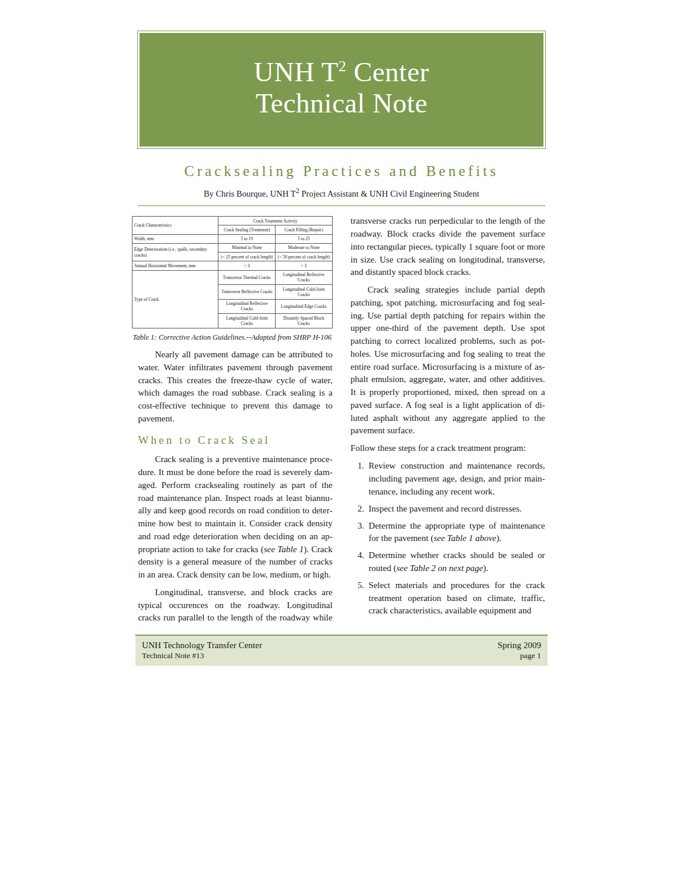UNH T2 Center
Technical Note
Cracksealing Practices and Benefits
By Chris Bourque, UNH T2 Project Assistant & UNH Civil Engineering Student
| Crack Characteristics | Crack Treatment Activity |
| --- | --- |
| Crack Sealing (Treatment) | Crack Filling (Repair) |
| Width, mm | 5 to 19 | 5 to 25 |
| Edge Deterioration (i.e., spalls, secondary cracks) | Minimal to None | Moderate to None |
| (< 25 percent of crack length) | (< 50 percent of crack length) |
| Annual Horizontal Movement, mm | > 3 | < 3 |
| Type of Crack | Transverse Thermal Cracks | Longitudinal Reflective Cracks |
| Transverse Reflective Cracks | Longitudinal Cold-Joint Cracks |
| Longitudinal Reflective Cracks | Longitudinal Edge Cracks |
| Longitudinal Cold-Joint Cracks | Distantly Spaced Block Cracks |
Table 1: Corrective Action Guidelines.--Adapted from SHRP H-106
Nearly all pavement damage can be attributed to water. Water infiltrates pavement through pavement cracks. This creates the freeze-thaw cycle of water, which damages the road subbase. Crack sealing is a cost-effective technique to prevent this damage to pavement.
When to Crack Seal
Crack sealing is a preventive maintenance procedure. It must be done before the road is severely damaged. Perform cracksealing routinely as part of the road maintenance plan. Inspect roads at least biannually and keep good records on road condition to determine how best to maintain it. Consider crack density and road edge deterioration when deciding on an appropriate action to take for cracks (see Table 1). Crack density is a general measure of the number of cracks in an area. Crack density can be low, medium, or high.
Longitudinal, transverse, and block cracks are typical occurences on the roadway. Longitudinal cracks run parallel to the length of the roadway while transverse cracks run perpedicular to the length of the roadway. Block cracks divide the pavement surface into rectangular pieces, typically 1 square foot or more in size. Use crack sealing on longitudinal, transverse, and distantly spaced block cracks.
Crack sealing strategies include partial depth patching, spot patching, microsurfacing and fog sealing. Use partial depth patching for repairs within the upper one-third of the pavement depth. Use spot patching to correct localized problems, such as potholes. Use microsurfacing and fog sealing to treat the entire road surface. Microsurfacing is a mixture of asphalt emulsion, aggregate, water, and other additives. It is properly proportioned, mixed, then spread on a paved surface. A fog seal is a light application of diluted asphalt without any aggregate applied to the pavement surface.
Follow these steps for a crack treatment program:
Review construction and maintenance records, including pavement age, design, and prior maintenance, including any recent work.
Inspect the pavement and record distresses.
Determine the appropriate type of maintenance for the pavement (see Table 1 above).
Determine whether cracks should be sealed or routed (see Table 2 on next page).
Select materials and procedures for the crack treatment operation based on climate, traffic, crack characteristics, available equipment and
UNH Technology Transfer Center
Technical Note #13
Spring 2009
page 1